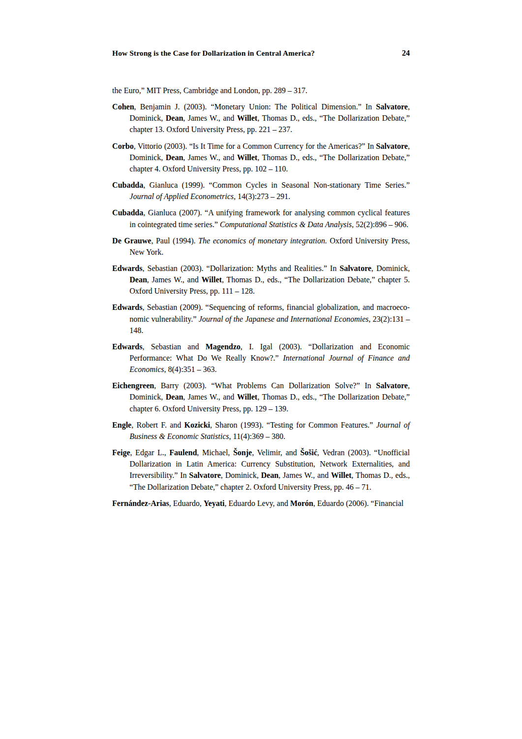How Strong is the Case for Dollarization in Central America? 24
the Euro,” MIT Press, Cambridge and London, pp. 289 – 317.
Cohen, Benjamin J. (2003). “Monetary Union: The Political Dimension.” In Salvatore, Dominick, Dean, James W., and Willet, Thomas D., eds., “The Dollarization Debate,” chapter 13. Oxford University Press, pp. 221 – 237.
Corbo, Vittorio (2003). “Is It Time for a Common Currency for the Americas?” In Salvatore, Dominick, Dean, James W., and Willet, Thomas D., eds., “The Dollarization Debate,” chapter 4. Oxford University Press, pp. 102 – 110.
Cubadda, Gianluca (1999). “Common Cycles in Seasonal Non-stationary Time Series.” Journal of Applied Econometrics, 14(3):273 – 291.
Cubadda, Gianluca (2007). “A unifying framework for analysing common cyclical features in cointegrated time series.” Computational Statistics & Data Analysis, 52(2):896 – 906.
De Grauwe, Paul (1994). The economics of monetary integration. Oxford University Press, New York.
Edwards, Sebastian (2003). “Dollarization: Myths and Realities.” In Salvatore, Dominick, Dean, James W., and Willet, Thomas D., eds., “The Dollarization Debate,” chapter 5. Oxford University Press, pp. 111 – 128.
Edwards, Sebastian (2009). “Sequencing of reforms, financial globalization, and macroeconomic vulnerability.” Journal of the Japanese and International Economies, 23(2):131 – 148.
Edwards, Sebastian and Magendzo, I. Igal (2003). “Dollarization and Economic Performance: What Do We Really Know?.” International Journal of Finance and Economics, 8(4):351 – 363.
Eichengreen, Barry (2003). “What Problems Can Dollarization Solve?” In Salvatore, Dominick, Dean, James W., and Willet, Thomas D., eds., “The Dollarization Debate,” chapter 6. Oxford University Press, pp. 129 – 139.
Engle, Robert F. and Kozicki, Sharon (1993). “Testing for Common Features.” Journal of Business & Economic Statistics, 11(4):369 – 380.
Feige, Edgar L., Faulend, Michael, Šonje, Velimir, and Šošić, Vedran (2003). “Unofficial Dollarization in Latin America: Currency Substitution, Network Externalities, and Irreversibility.” In Salvatore, Dominick, Dean, James W., and Willet, Thomas D., eds., “The Dollarization Debate,” chapter 2. Oxford University Press, pp. 46 – 71.
Fernández-Arias, Eduardo, Yeyati, Eduardo Levy, and Morón, Eduardo (2006). “Financial